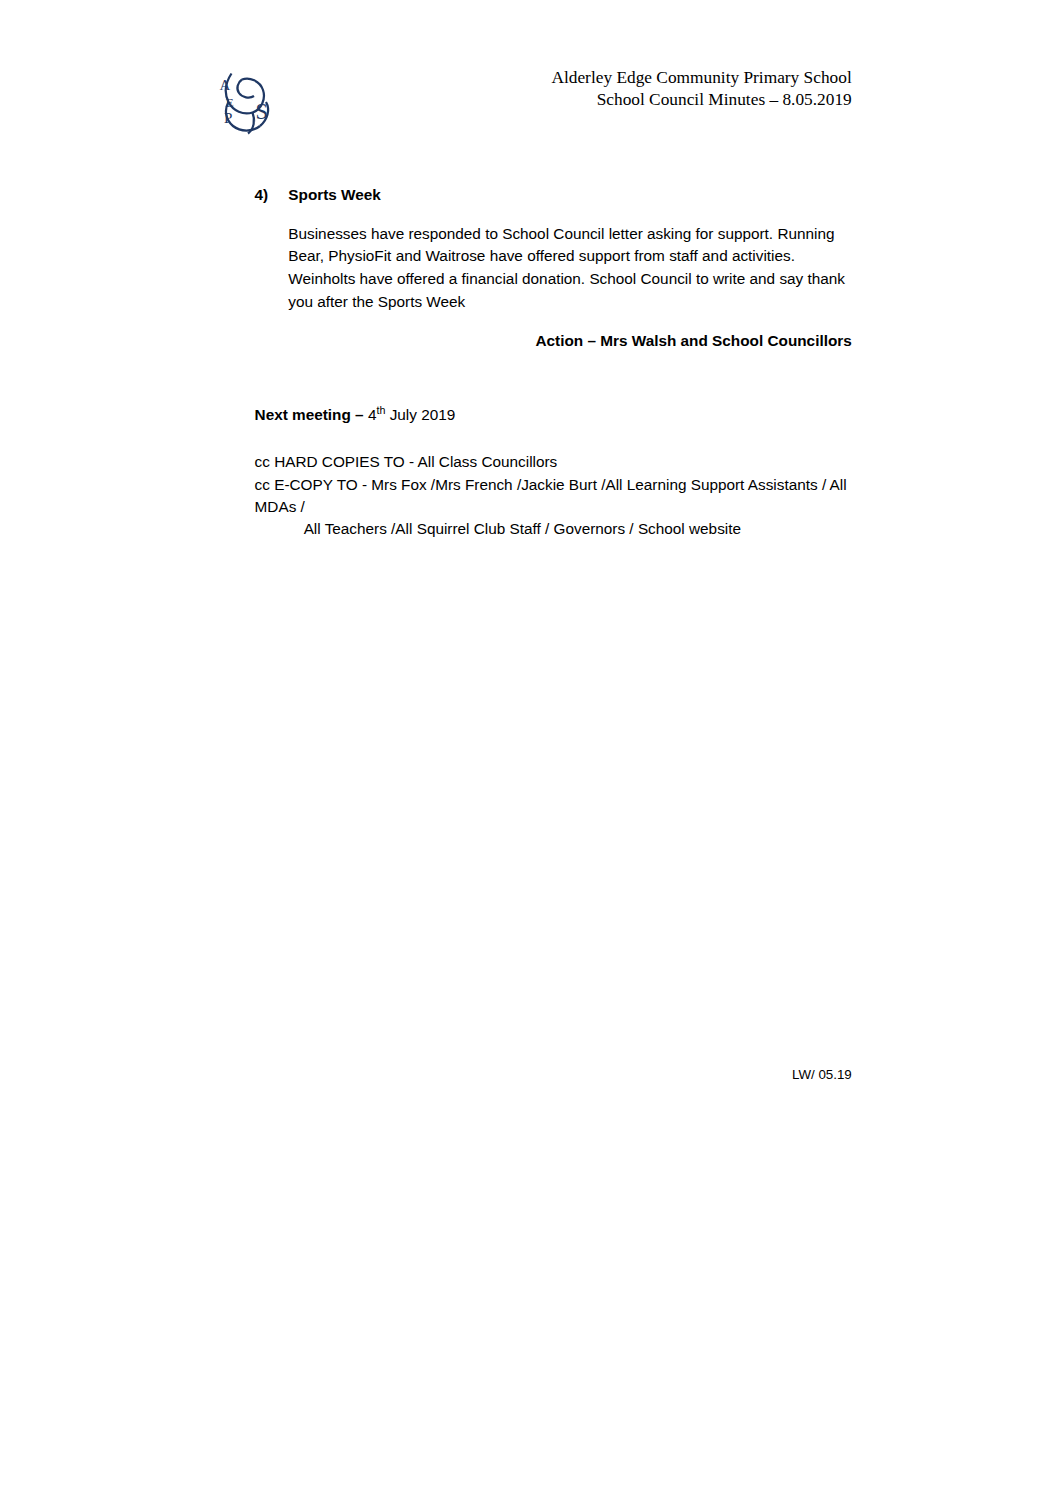A E P S
Alderley Edge Community Primary School
School Council Minutes – 8.05.2019
4) Sports Week
Businesses have responded to School Council letter asking for support. Running Bear, PhysioFit and Waitrose have offered support from staff and activities. Weinholts have offered a financial donation. School Council to write and say thank you after the Sports Week
Action – Mrs Walsh and School Councillors
Next meeting – 4th July 2019
cc HARD COPIES TO - All Class Councillors
cc E-COPY TO - Mrs Fox /Mrs French /Jackie Burt /All Learning Support Assistants / All MDAs / All Teachers /All Squirrel Club Staff / Governors / School website
LW/ 05.19